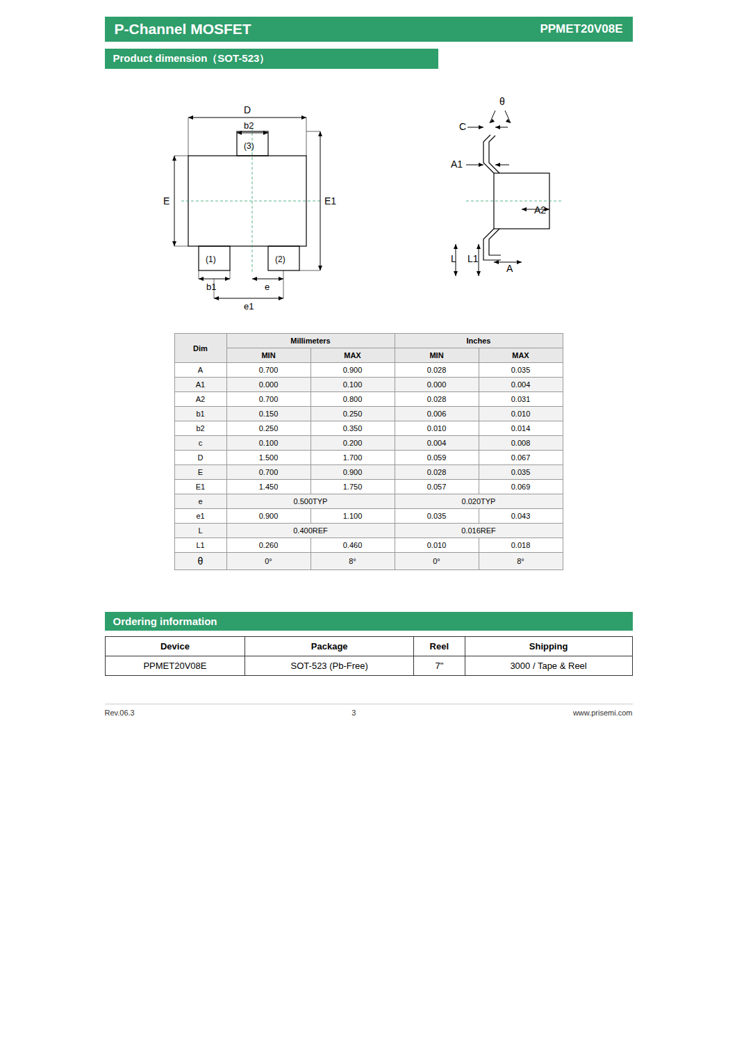P-Channel MOSFET PPMET20V08E
Product dimension（SOT-523）
(3) (1) (2) D b2 E E1 b1 e e1 θ C A1 A2 L L1 A
| Dim | Millimeters | Inches |
| --- | --- | --- |
| MIN | MAX | MIN | MAX |
| A | 0.700 | 0.900 | 0.028 | 0.035 |
| A1 | 0.000 | 0.100 | 0.000 | 0.004 |
| A2 | 0.700 | 0.800 | 0.028 | 0.031 |
| b1 | 0.150 | 0.250 | 0.006 | 0.010 |
| b2 | 0.250 | 0.350 | 0.010 | 0.014 |
| c | 0.100 | 0.200 | 0.004 | 0.008 |
| D | 1.500 | 1.700 | 0.059 | 0.067 |
| E | 0.700 | 0.900 | 0.028 | 0.035 |
| E1 | 1.450 | 1.750 | 0.057 | 0.069 |
| e | 0.500TYP | 0.020TYP |
| e1 | 0.900 | 1.100 | 0.035 | 0.043 |
| L | 0.400REF | 0.016REF |
| L1 | 0.260 | 0.460 | 0.010 | 0.018 |
| θ | 0° | 8° | 0° | 8° |
Ordering information
| Device | Package | Reel | Shipping |
| --- | --- | --- | --- |
| PPMET20V08E | SOT-523 (Pb-Free) | 7" | 3000 / Tape & Reel |
Rev.06.3 3 www.prisemi.com